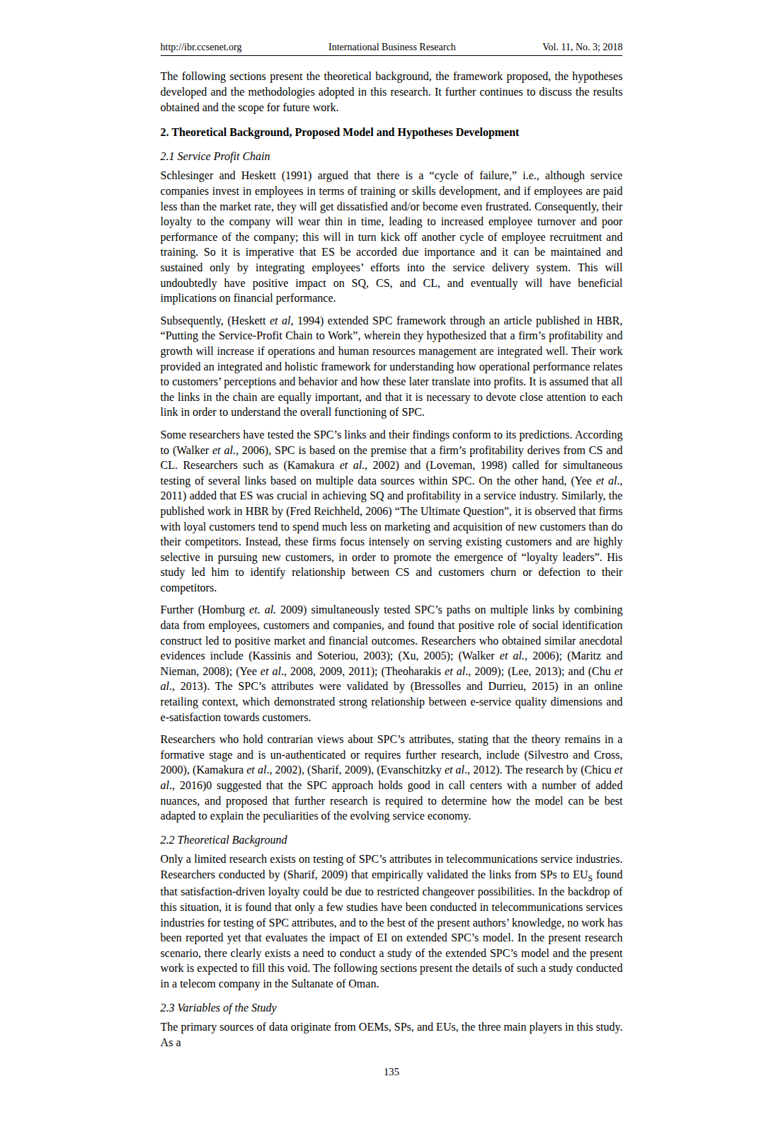http://ibr.ccsenet.org International Business Research Vol. 11, No. 3; 2018
The following sections present the theoretical background, the framework proposed, the hypotheses developed and the methodologies adopted in this research. It further continues to discuss the results obtained and the scope for future work.
2. Theoretical Background, Proposed Model and Hypotheses Development
2.1 Service Profit Chain
Schlesinger and Heskett (1991) argued that there is a “cycle of failure,” i.e., although service companies invest in employees in terms of training or skills development, and if employees are paid less than the market rate, they will get dissatisfied and/or become even frustrated. Consequently, their loyalty to the company will wear thin in time, leading to increased employee turnover and poor performance of the company; this will in turn kick off another cycle of employee recruitment and training. So it is imperative that ES be accorded due importance and it can be maintained and sustained only by integrating employees’ efforts into the service delivery system. This will undoubtedly have positive impact on SQ, CS, and CL, and eventually will have beneficial implications on financial performance.
Subsequently, (Heskett et al, 1994) extended SPC framework through an article published in HBR, “Putting the Service-Profit Chain to Work”, wherein they hypothesized that a firm’s profitability and growth will increase if operations and human resources management are integrated well. Their work provided an integrated and holistic framework for understanding how operational performance relates to customers’ perceptions and behavior and how these later translate into profits. It is assumed that all the links in the chain are equally important, and that it is necessary to devote close attention to each link in order to understand the overall functioning of SPC.
Some researchers have tested the SPC’s links and their findings conform to its predictions. According to (Walker et al., 2006), SPC is based on the premise that a firm’s profitability derives from CS and CL. Researchers such as (Kamakura et al., 2002) and (Loveman, 1998) called for simultaneous testing of several links based on multiple data sources within SPC. On the other hand, (Yee et al., 2011) added that ES was crucial in achieving SQ and profitability in a service industry. Similarly, the published work in HBR by (Fred Reichheld, 2006) “The Ultimate Question”, it is observed that firms with loyal customers tend to spend much less on marketing and acquisition of new customers than do their competitors. Instead, these firms focus intensely on serving existing customers and are highly selective in pursuing new customers, in order to promote the emergence of “loyalty leaders”. His study led him to identify relationship between CS and customers churn or defection to their competitors.
Further (Homburg et. al. 2009) simultaneously tested SPC’s paths on multiple links by combining data from employees, customers and companies, and found that positive role of social identification construct led to positive market and financial outcomes. Researchers who obtained similar anecdotal evidences include (Kassinis and Soteriou, 2003); (Xu, 2005); (Walker et al., 2006); (Maritz and Nieman, 2008); (Yee et al., 2008, 2009, 2011); (Theoharakis et al., 2009); (Lee, 2013); and (Chu et al., 2013). The SPC’s attributes were validated by (Bressolles and Durrieu, 2015) in an online retailing context, which demonstrated strong relationship between e-service quality dimensions and e-satisfaction towards customers.
Researchers who hold contrarian views about SPC’s attributes, stating that the theory remains in a formative stage and is un-authenticated or requires further research, include (Silvestro and Cross, 2000), (Kamakura et al., 2002), (Sharif, 2009), (Evanschitzky et al., 2012). The research by (Chicu et al., 2016)0 suggested that the SPC approach holds good in call centers with a number of added nuances, and proposed that further research is required to determine how the model can be best adapted to explain the peculiarities of the evolving service economy.
2.2 Theoretical Background
Only a limited research exists on testing of SPC’s attributes in telecommunications service industries. Researchers conducted by (Sharif, 2009) that empirically validated the links from SPs to EUS found that satisfaction-driven loyalty could be due to restricted changeover possibilities. In the backdrop of this situation, it is found that only a few studies have been conducted in telecommunications services industries for testing of SPC attributes, and to the best of the present authors’ knowledge, no work has been reported yet that evaluates the impact of EI on extended SPC’s model. In the present research scenario, there clearly exists a need to conduct a study of the extended SPC’s model and the present work is expected to fill this void. The following sections present the details of such a study conducted in a telecom company in the Sultanate of Oman.
2.3 Variables of the Study
The primary sources of data originate from OEMs, SPs, and EUs, the three main players in this study. As a
135